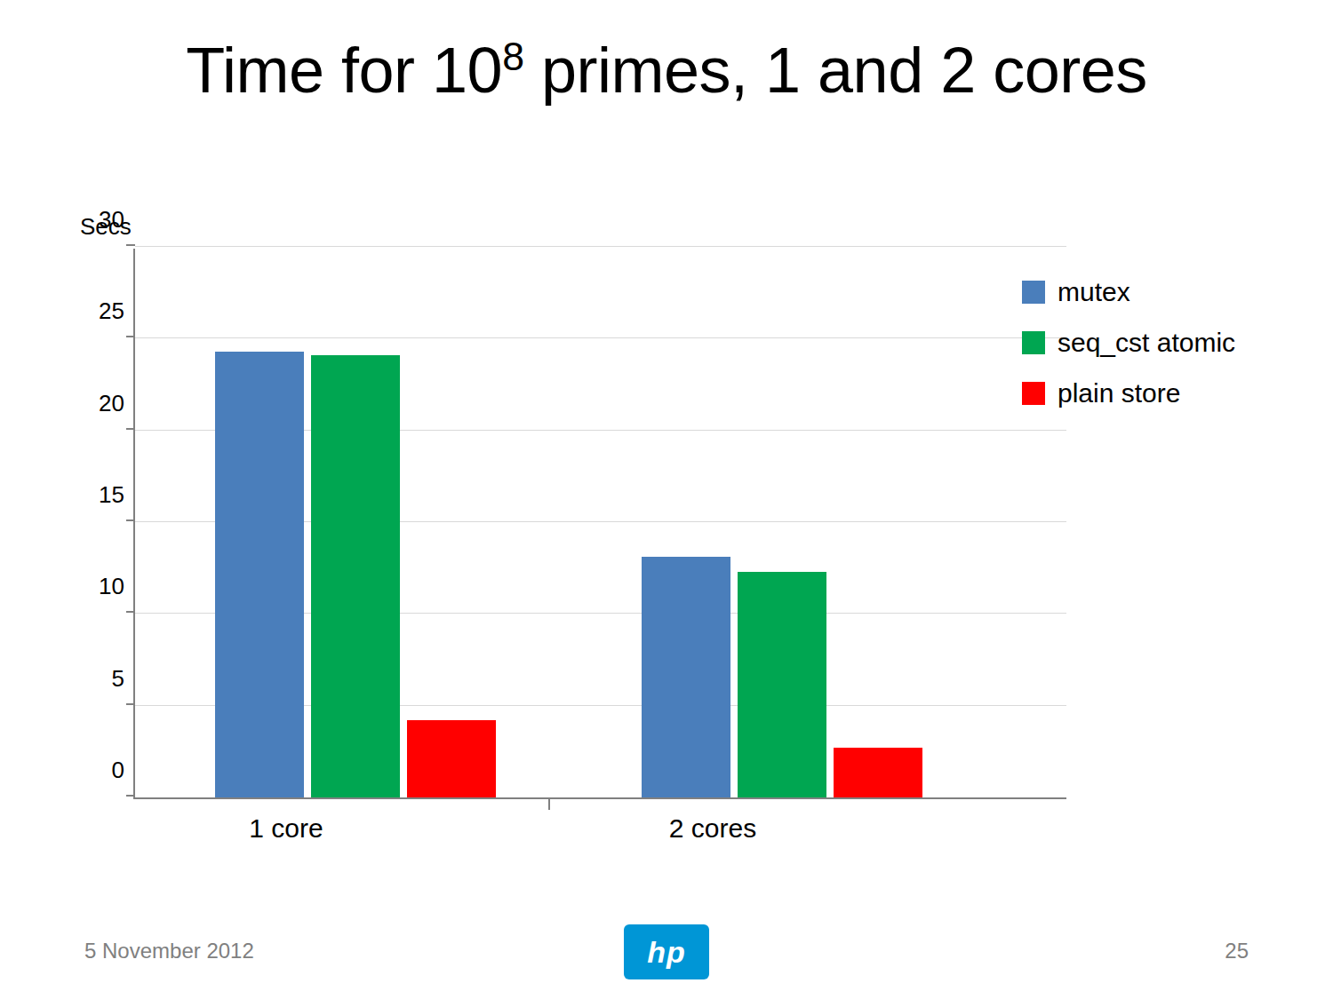Time for 108 primes, 1 and 2 cores
Secs
30
25
20
15
10
5
0
1 core
2 cores
mutex
seq_cst atomic
plain store
5 November 2012
hp
25